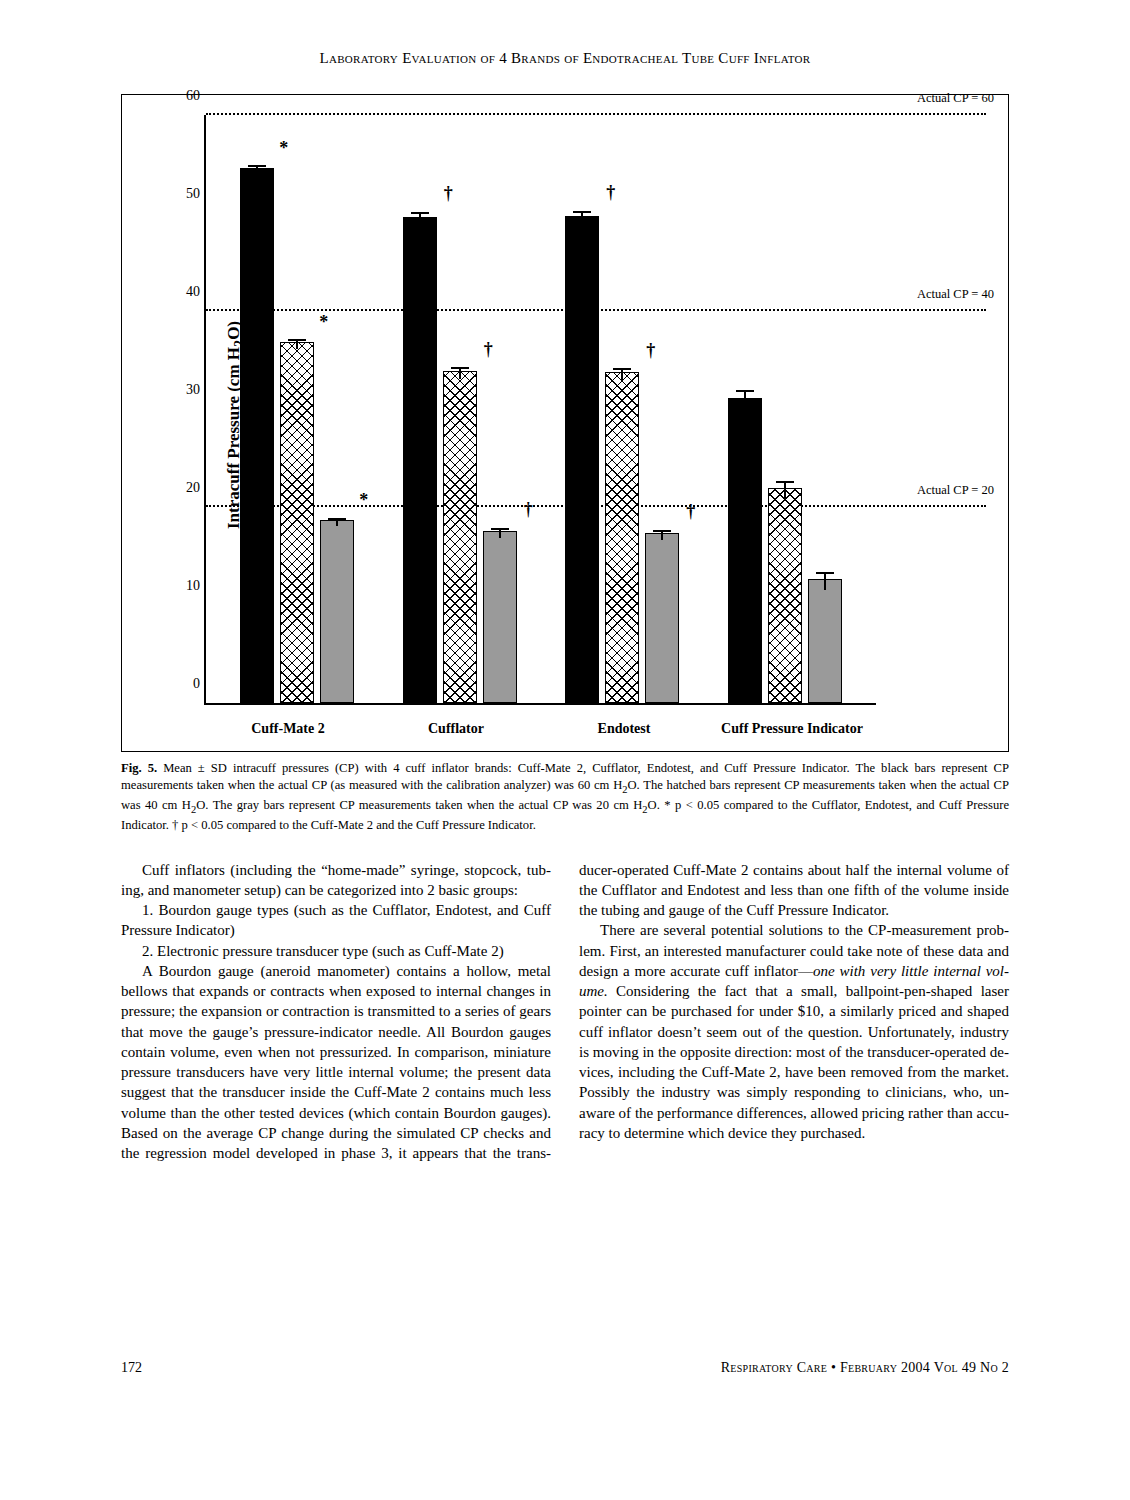Laboratory Evaluation of 4 Brands of Endotracheal Tube Cuff Inflator
Intracuff Pressure (cm H2O)
0
10
20
30
40
50
60
Actual CP = 20
Actual CP = 40
Actual CP = 60
*
*
*
†
†
†
†
†
†
Cuff-Mate 2 Cufflator Endotest Cuff Pressure Indicator
Fig. 5. Mean ± SD intracuff pressures (CP) with 4 cuff inflator brands: Cuff-Mate 2, Cufflator, Endotest, and Cuff Pressure Indicator. The black bars represent CP measurements taken when the actual CP (as measured with the calibration analyzer) was 60 cm H2O. The hatched bars represent CP measurements taken when the actual CP was 40 cm H2O. The gray bars represent CP measurements taken when the actual CP was 20 cm H2O. * p < 0.05 compared to the Cufflator, Endotest, and Cuff Pressure Indicator. † p < 0.05 compared to the Cuff-Mate 2 and the Cuff Pressure Indicator.
Cuff inflators (including the “home-made” syringe, stopcock, tubing, and manometer setup) can be categorized into 2 basic groups:
1. Bourdon gauge types (such as the Cufflator, Endotest, and Cuff Pressure Indicator)
2. Electronic pressure transducer type (such as Cuff-Mate 2)
A Bourdon gauge (aneroid manometer) contains a hollow, metal bellows that expands or contracts when exposed to internal changes in pressure; the expansion or contraction is transmitted to a series of gears that move the gauge’s pressure-indicator needle. All Bourdon gauges contain volume, even when not pressurized. In comparison, miniature pressure transducers have very little internal volume; the present data suggest that the transducer inside the Cuff-Mate 2 contains much less volume than the other tested devices (which contain Bourdon gauges). Based on the average CP change during the simulated CP checks and the regression model developed in phase 3, it appears that the transducer-operated Cuff-Mate 2 contains about half the internal volume of the Cufflator and Endotest and less than one fifth of the volume inside the tubing and gauge of the Cuff Pressure Indicator.
There are several potential solutions to the CP-measurement problem. First, an interested manufacturer could take note of these data and design a more accurate cuff inflator—one with very little internal volume. Considering the fact that a small, ballpoint-pen-shaped laser pointer can be purchased for under $10, a similarly priced and shaped cuff inflator doesn’t seem out of the question. Unfortunately, industry is moving in the opposite direction: most of the transducer-operated devices, including the Cuff-Mate 2, have been removed from the market. Possibly the industry was simply responding to clinicians, who, unaware of the performance differences, allowed pricing rather than accuracy to determine which device they purchased.
172
Respiratory Care • February 2004 Vol 49 No 2